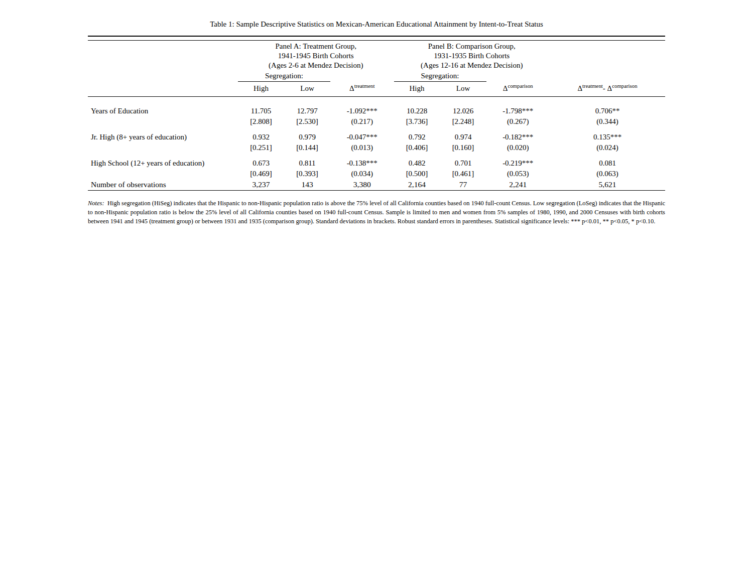Table 1: Sample Descriptive Statistics on Mexican-American Educational Attainment by Intent-to-Treat Status
| | Panel A: Treatment Group, 1941-1945 Birth Cohorts (Ages 2-6 at Mendez Decision) | Panel B: Comparison Group, 1931-1935 Birth Cohorts (Ages 12-16 at Mendez Decision) | |
| | Segregation: | | Segregation: | | |
| | High | Low | Δ treatment | High | Low | Δ comparison | Δ treatment - Δ comparison |
| Years of Education | 11.705 | 12.797 | -1.092*** | 10.228 | 12.026 | -1.798*** | 0.706** |
| | [2.808] | [2.530] | (0.217) | [3.736] | [2.248] | (0.267) | (0.344) |
| Jr. High (8+ years of education) | 0.932 | 0.979 | -0.047*** | 0.792 | 0.974 | -0.182*** | 0.135*** |
| | [0.251] | [0.144] | (0.013) | [0.406] | [0.160] | (0.020) | (0.024) |
| High School (12+ years of education) | 0.673 | 0.811 | -0.138*** | 0.482 | 0.701 | -0.219*** | 0.081 |
| | [0.469] | [0.393] | (0.034) | [0.500] | [0.461] | (0.053) | (0.063) |
| Number of observations | 3,237 | 143 | 3,380 | 2,164 | 77 | 2,241 | 5,621 |
Notes: High segregation (HiSeg) indicates that the Hispanic to non-Hispanic population ratio is above the 75% level of all California counties based on 1940 full-count Census. Low segregation (LoSeg) indicates that the Hispanic to non-Hispanic population ratio is below the 25% level of all California counties based on 1940 full-count Census. Sample is limited to men and women from 5% samples of 1980, 1990, and 2000 Censuses with birth cohorts between 1941 and 1945 (treatment group) or between 1931 and 1935 (comparison group). Standard deviations in brackets. Robust standard errors in parentheses. Statistical significance levels: *** p<0.01, ** p<0.05, * p<0.10.